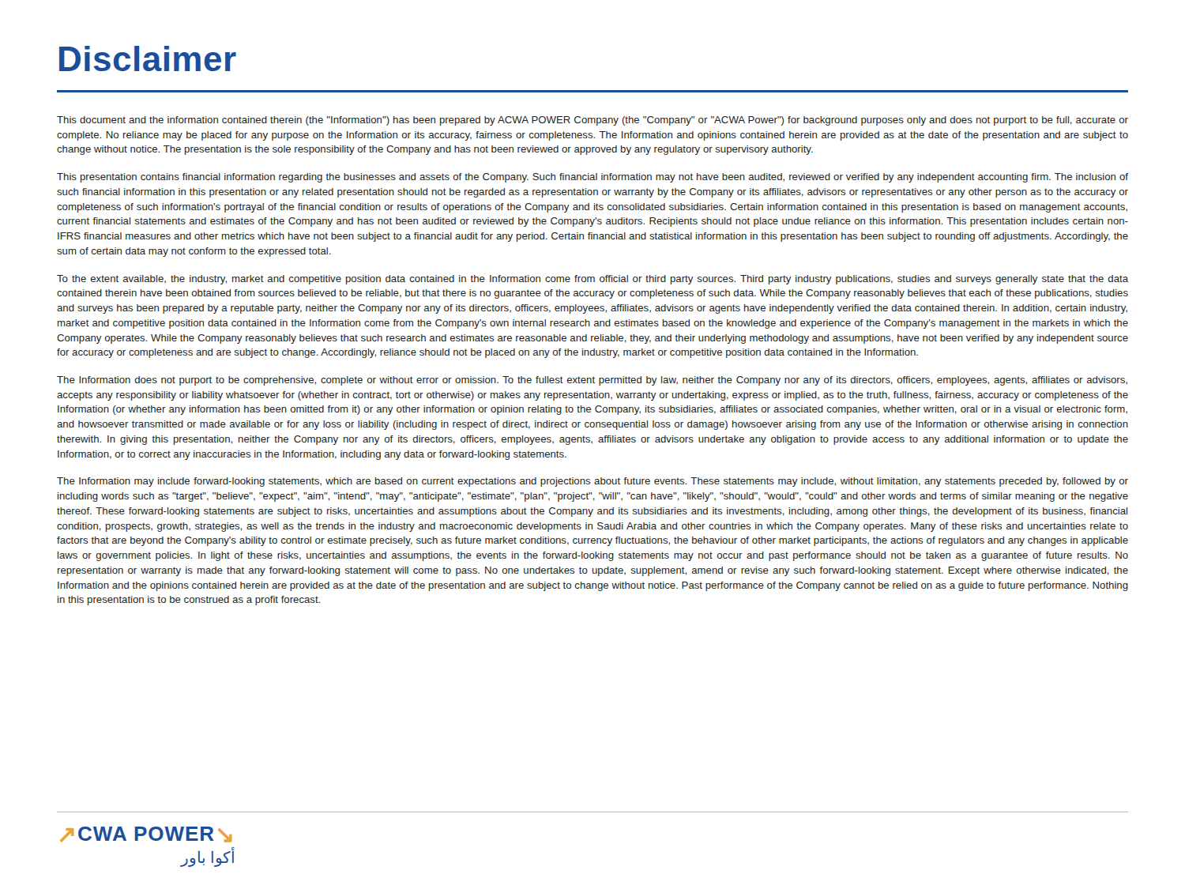Disclaimer
This document and the information contained therein (the "Information") has been prepared by ACWA POWER Company (the "Company" or "ACWA Power") for background purposes only and does not purport to be full, accurate or complete. No reliance may be placed for any purpose on the Information or its accuracy, fairness or completeness. The Information and opinions contained herein are provided as at the date of the presentation and are subject to change without notice. The presentation is the sole responsibility of the Company and has not been reviewed or approved by any regulatory or supervisory authority.
This presentation contains financial information regarding the businesses and assets of the Company. Such financial information may not have been audited, reviewed or verified by any independent accounting firm. The inclusion of such financial information in this presentation or any related presentation should not be regarded as a representation or warranty by the Company or its affiliates, advisors or representatives or any other person as to the accuracy or completeness of such information's portrayal of the financial condition or results of operations of the Company and its consolidated subsidiaries. Certain information contained in this presentation is based on management accounts, current financial statements and estimates of the Company and has not been audited or reviewed by the Company's auditors. Recipients should not place undue reliance on this information. This presentation includes certain non-IFRS financial measures and other metrics which have not been subject to a financial audit for any period. Certain financial and statistical information in this presentation has been subject to rounding off adjustments. Accordingly, the sum of certain data may not conform to the expressed total.
To the extent available, the industry, market and competitive position data contained in the Information come from official or third party sources. Third party industry publications, studies and surveys generally state that the data contained therein have been obtained from sources believed to be reliable, but that there is no guarantee of the accuracy or completeness of such data. While the Company reasonably believes that each of these publications, studies and surveys has been prepared by a reputable party, neither the Company nor any of its directors, officers, employees, affiliates, advisors or agents have independently verified the data contained therein. In addition, certain industry, market and competitive position data contained in the Information come from the Company's own internal research and estimates based on the knowledge and experience of the Company's management in the markets in which the Company operates. While the Company reasonably believes that such research and estimates are reasonable and reliable, they, and their underlying methodology and assumptions, have not been verified by any independent source for accuracy or completeness and are subject to change. Accordingly, reliance should not be placed on any of the industry, market or competitive position data contained in the Information.
The Information does not purport to be comprehensive, complete or without error or omission. To the fullest extent permitted by law, neither the Company nor any of its directors, officers, employees, agents, affiliates or advisors, accepts any responsibility or liability whatsoever for (whether in contract, tort or otherwise) or makes any representation, warranty or undertaking, express or implied, as to the truth, fullness, fairness, accuracy or completeness of the Information (or whether any information has been omitted from it) or any other information or opinion relating to the Company, its subsidiaries, affiliates or associated companies, whether written, oral or in a visual or electronic form, and howsoever transmitted or made available or for any loss or liability (including in respect of direct, indirect or consequential loss or damage) howsoever arising from any use of the Information or otherwise arising in connection therewith. In giving this presentation, neither the Company nor any of its directors, officers, employees, agents, affiliates or advisors undertake any obligation to provide access to any additional information or to update the Information, or to correct any inaccuracies in the Information, including any data or forward-looking statements.
The Information may include forward-looking statements, which are based on current expectations and projections about future events. These statements may include, without limitation, any statements preceded by, followed by or including words such as "target", "believe", "expect", "aim", "intend", "may", "anticipate", "estimate", "plan", "project", "will", "can have", "likely", "should", "would", "could" and other words and terms of similar meaning or the negative thereof. These forward-looking statements are subject to risks, uncertainties and assumptions about the Company and its subsidiaries and its investments, including, among other things, the development of its business, financial condition, prospects, growth, strategies, as well as the trends in the industry and macroeconomic developments in Saudi Arabia and other countries in which the Company operates. Many of these risks and uncertainties relate to factors that are beyond the Company's ability to control or estimate precisely, such as future market conditions, currency fluctuations, the behaviour of other market participants, the actions of regulators and any changes in applicable laws or government policies. In light of these risks, uncertainties and assumptions, the events in the forward-looking statements may not occur and past performance should not be taken as a guarantee of future results. No representation or warranty is made that any forward-looking statement will come to pass. No one undertakes to update, supplement, amend or revise any such forward-looking statement. Except where otherwise indicated, the Information and the opinions contained herein are provided as at the date of the presentation and are subject to change without notice. Past performance of the Company cannot be relied on as a guide to future performance. Nothing in this presentation is to be construed as a profit forecast.
↗CWA POWER↘
أكوا باور